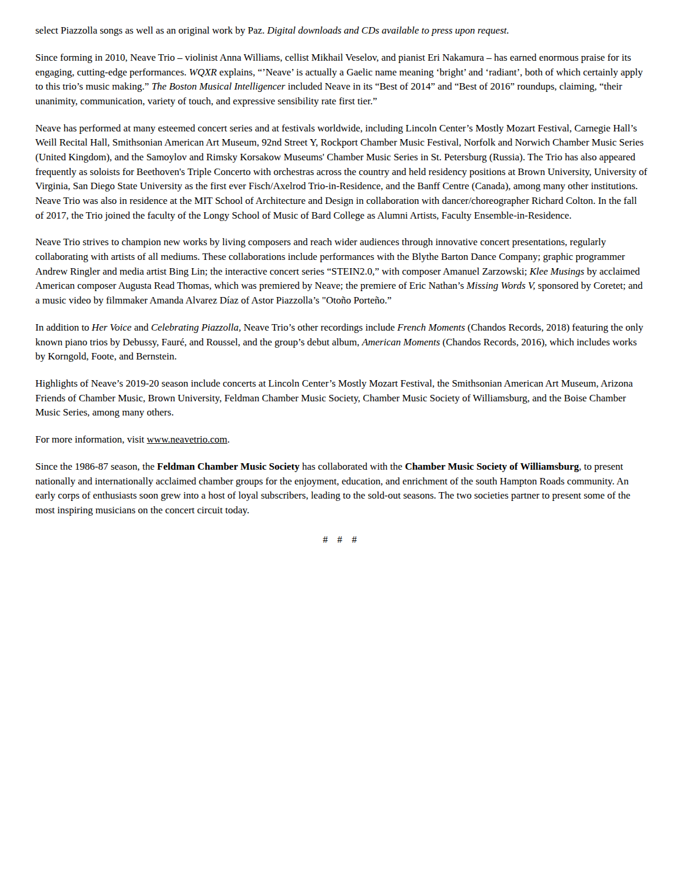select Piazzolla songs as well as an original work by Paz. Digital downloads and CDs available to press upon request.
Since forming in 2010, Neave Trio – violinist Anna Williams, cellist Mikhail Veselov, and pianist Eri Nakamura – has earned enormous praise for its engaging, cutting-edge performances. WQXR explains, “’Neave’ is actually a Gaelic name meaning ‘bright’ and ‘radiant’, both of which certainly apply to this trio’s music making.” The Boston Musical Intelligencer included Neave in its “Best of 2014” and “Best of 2016” roundups, claiming, “their unanimity, communication, variety of touch, and expressive sensibility rate first tier.”
Neave has performed at many esteemed concert series and at festivals worldwide, including Lincoln Center’s Mostly Mozart Festival, Carnegie Hall’s Weill Recital Hall, Smithsonian American Art Museum, 92nd Street Y, Rockport Chamber Music Festival, Norfolk and Norwich Chamber Music Series (United Kingdom), and the Samoylov and Rimsky Korsakow Museums' Chamber Music Series in St. Petersburg (Russia). The Trio has also appeared frequently as soloists for Beethoven's Triple Concerto with orchestras across the country and held residency positions at Brown University, University of Virginia, San Diego State University as the first ever Fisch/Axelrod Trio-in-Residence, and the Banff Centre (Canada), among many other institutions. Neave Trio was also in residence at the MIT School of Architecture and Design in collaboration with dancer/choreographer Richard Colton. In the fall of 2017, the Trio joined the faculty of the Longy School of Music of Bard College as Alumni Artists, Faculty Ensemble-in-Residence.
Neave Trio strives to champion new works by living composers and reach wider audiences through innovative concert presentations, regularly collaborating with artists of all mediums. These collaborations include performances with the Blythe Barton Dance Company; graphic programmer Andrew Ringler and media artist Bing Lin; the interactive concert series “STEIN2.0,” with composer Amanuel Zarzowski; Klee Musings by acclaimed American composer Augusta Read Thomas, which was premiered by Neave; the premiere of Eric Nathan’s Missing Words V, sponsored by Coretet; and a music video by filmmaker Amanda Alvarez Díaz of Astor Piazzolla’s "Otoño Porteño.”
In addition to Her Voice and Celebrating Piazzolla, Neave Trio’s other recordings include French Moments (Chandos Records, 2018) featuring the only known piano trios by Debussy, Fauré, and Roussel, and the group’s debut album, American Moments (Chandos Records, 2016), which includes works by Korngold, Foote, and Bernstein.
Highlights of Neave’s 2019-20 season include concerts at Lincoln Center’s Mostly Mozart Festival, the Smithsonian American Art Museum, Arizona Friends of Chamber Music, Brown University, Feldman Chamber Music Society, Chamber Music Society of Williamsburg, and the Boise Chamber Music Series, among many others.
For more information, visit www.neavetrio.com.
Since the 1986-87 season, the Feldman Chamber Music Society has collaborated with the Chamber Music Society of Williamsburg, to present nationally and internationally acclaimed chamber groups for the enjoyment, education, and enrichment of the south Hampton Roads community. An early corps of enthusiasts soon grew into a host of loyal subscribers, leading to the sold-out seasons. The two societies partner to present some of the most inspiring musicians on the concert circuit today.
# # #